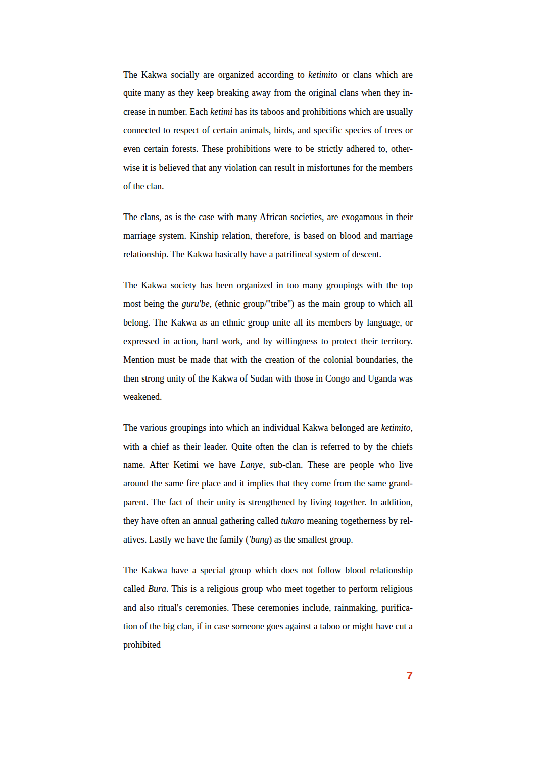The Kakwa socially are organized according to ketimito or clans which are quite many as they keep breaking away from the original clans when they increase in number. Each ketimi has its taboos and prohibitions which are usually connected to respect of certain animals, birds, and specific species of trees or even certain forests. These prohibitions were to be strictly adhered to, otherwise it is believed that any violation can result in misfortunes for the members of the clan.
The clans, as is the case with many African societies, are exogamous in their marriage system. Kinship relation, therefore, is based on blood and marriage relationship. The Kakwa basically have a patrilineal system of descent.
The Kakwa society has been organized in too many groupings with the top most being the guru'be, (ethnic group/"tribe") as the main group to which all belong. The Kakwa as an ethnic group unite all its members by language, or expressed in action, hard work, and by willingness to protect their territory. Mention must be made that with the creation of the colonial boundaries, the then strong unity of the Kakwa of Sudan with those in Congo and Uganda was weakened.
The various groupings into which an individual Kakwa belonged are ketimito, with a chief as their leader. Quite often the clan is referred to by the chiefs name. After Ketimi we have Lanye, sub-clan. These are people who live around the same fire place and it implies that they come from the same grandparent. The fact of their unity is strengthened by living together. In addition, they have often an annual gathering called tukaro meaning togetherness by relatives. Lastly we have the family ('bang) as the smallest group.
The Kakwa have a special group which does not follow blood relationship called Bura. This is a religious group who meet together to perform religious and also ritual's ceremonies. These ceremonies include, rainmaking, purification of the big clan, if in case someone goes against a taboo or might have cut a prohibited
7